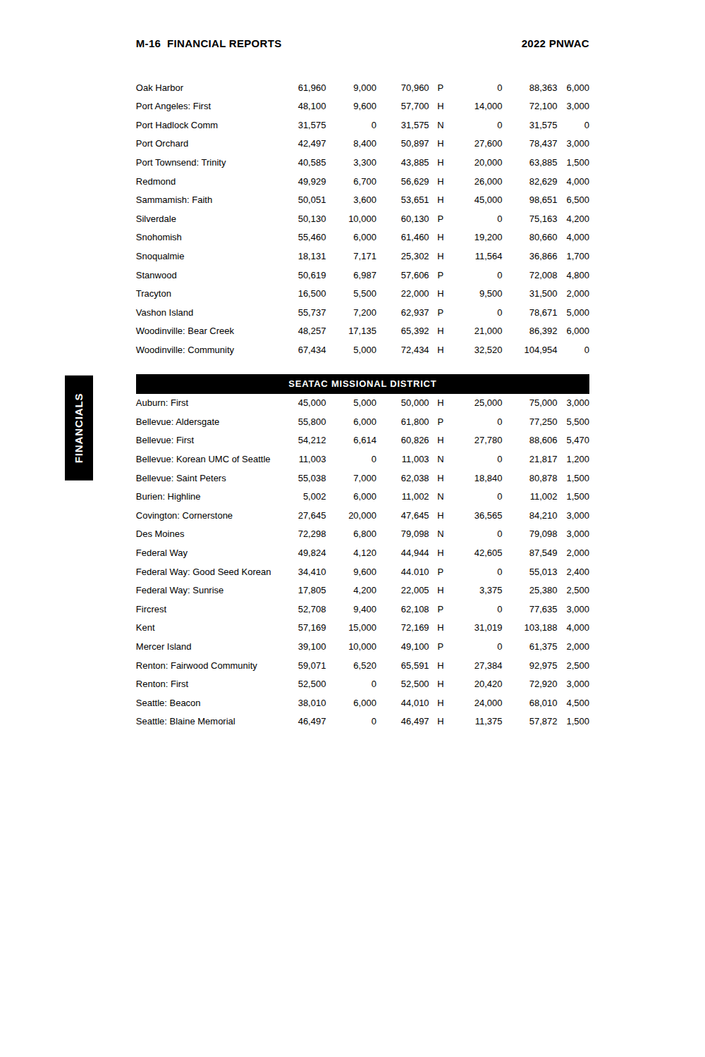FINANCIALS
M-16 FINANCIAL REPORTS 2022 PNWAC
| Oak Harbor | 61,960 | 9,000 | 70,960 | P | 0 | 88,363 | 6,000 |
| Port Angeles: First | 48,100 | 9,600 | 57,700 | H | 14,000 | 72,100 | 3,000 |
| Port Hadlock Comm | 31,575 | 0 | 31,575 | N | 0 | 31,575 | 0 |
| Port Orchard | 42,497 | 8,400 | 50,897 | H | 27,600 | 78,437 | 3,000 |
| Port Townsend: Trinity | 40,585 | 3,300 | 43,885 | H | 20,000 | 63,885 | 1,500 |
| Redmond | 49,929 | 6,700 | 56,629 | H | 26,000 | 82,629 | 4,000 |
| Sammamish: Faith | 50,051 | 3,600 | 53,651 | H | 45,000 | 98,651 | 6,500 |
| Silverdale | 50,130 | 10,000 | 60,130 | P | 0 | 75,163 | 4,200 |
| Snohomish | 55,460 | 6,000 | 61,460 | H | 19,200 | 80,660 | 4,000 |
| Snoqualmie | 18,131 | 7,171 | 25,302 | H | 11,564 | 36,866 | 1,700 |
| Stanwood | 50,619 | 6,987 | 57,606 | P | 0 | 72,008 | 4,800 |
| Tracyton | 16,500 | 5,500 | 22,000 | H | 9,500 | 31,500 | 2,000 |
| Vashon Island | 55,737 | 7,200 | 62,937 | P | 0 | 78,671 | 5,000 |
| Woodinville: Bear Creek | 48,257 | 17,135 | 65,392 | H | 21,000 | 86,392 | 6,000 |
| Woodinville: Community | 67,434 | 5,000 | 72,434 | H | 32,520 | 104,954 | 0 |
| SEATAC MISSIONAL DISTRICT |
| Auburn: First | 45,000 | 5,000 | 50,000 | H | 25,000 | 75,000 | 3,000 |
| Bellevue: Aldersgate | 55,800 | 6,000 | 61,800 | P | 0 | 77,250 | 5,500 |
| Bellevue: First | 54,212 | 6,614 | 60,826 | H | 27,780 | 88,606 | 5,470 |
| Bellevue: Korean UMC of Seattle | 11,003 | 0 | 11,003 | N | 0 | 21,817 | 1,200 |
| Bellevue: Saint Peters | 55,038 | 7,000 | 62,038 | H | 18,840 | 80,878 | 1,500 |
| Burien: Highline | 5,002 | 6,000 | 11,002 | N | 0 | 11,002 | 1,500 |
| Covington: Cornerstone | 27,645 | 20,000 | 47,645 | H | 36,565 | 84,210 | 3,000 |
| Des Moines | 72,298 | 6,800 | 79,098 | N | 0 | 79,098 | 3,000 |
| Federal Way | 49,824 | 4,120 | 44,944 | H | 42,605 | 87,549 | 2,000 |
| Federal Way: Good Seed Korean | 34,410 | 9,600 | 44.010 | P | 0 | 55,013 | 2,400 |
| Federal Way: Sunrise | 17,805 | 4,200 | 22,005 | H | 3,375 | 25,380 | 2,500 |
| Fircrest | 52,708 | 9,400 | 62,108 | P | 0 | 77,635 | 3,000 |
| Kent | 57,169 | 15,000 | 72,169 | H | 31,019 | 103,188 | 4,000 |
| Mercer Island | 39,100 | 10,000 | 49,100 | P | 0 | 61,375 | 2,000 |
| Renton: Fairwood Community | 59,071 | 6,520 | 65,591 | H | 27,384 | 92,975 | 2,500 |
| Renton: First | 52,500 | 0 | 52,500 | H | 20,420 | 72,920 | 3,000 |
| Seattle: Beacon | 38,010 | 6,000 | 44,010 | H | 24,000 | 68,010 | 4,500 |
| Seattle: Blaine Memorial | 46,497 | 0 | 46,497 | H | 11,375 | 57,872 | 1,500 |